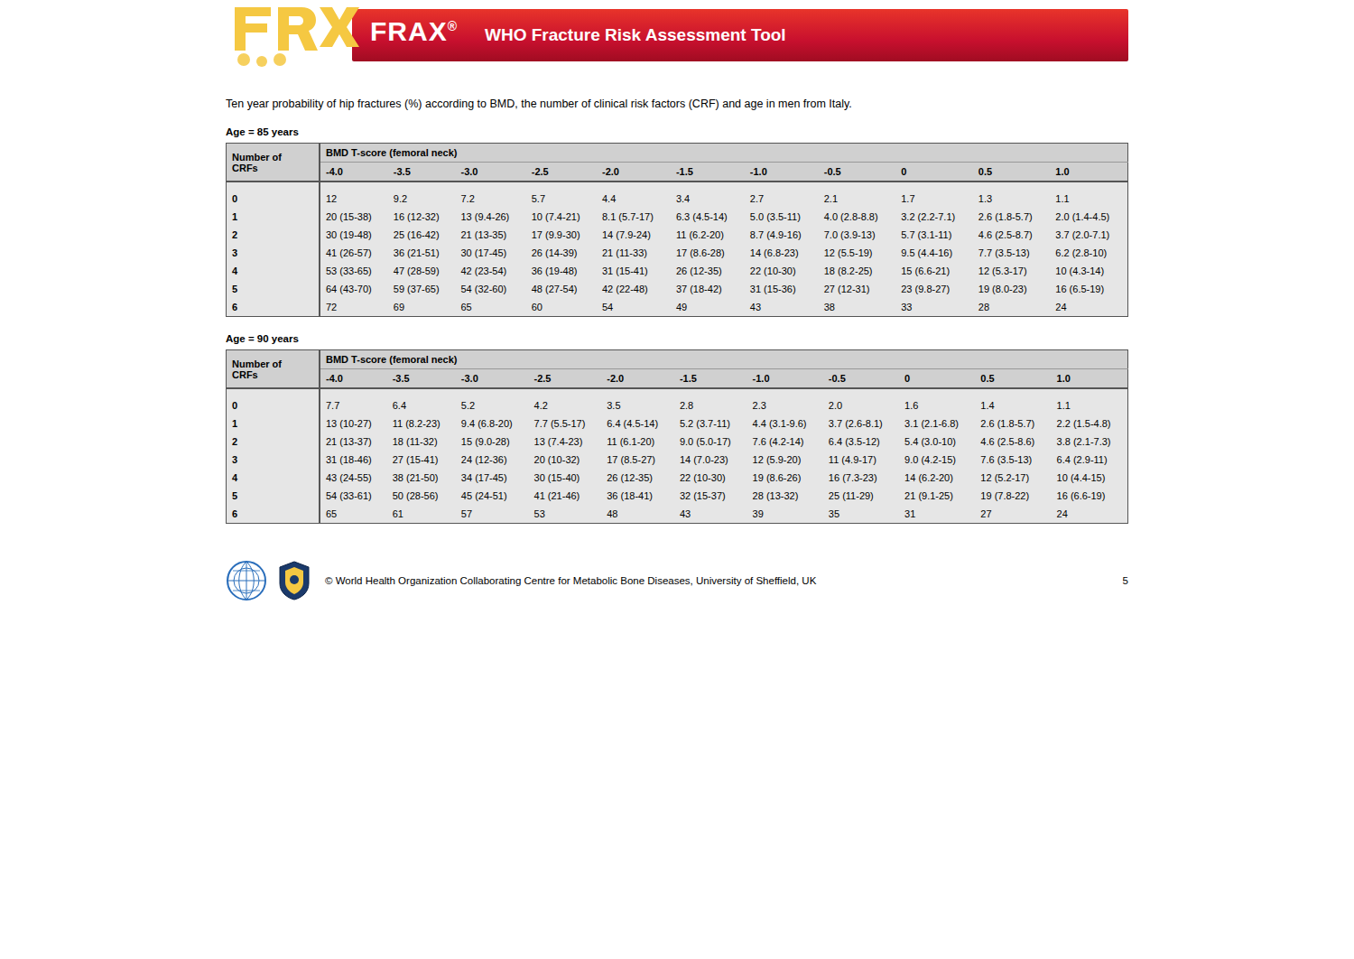FRAX® WHO Fracture Risk Assessment Tool
Ten year probability of hip fractures (%) according to BMD, the number of clinical risk factors (CRF) and age in men from Italy.
Age = 85 years
| Number of CRFs | BMD T-score (femoral neck) |
| --- | --- |
| -4.0 | -3.5 | -3.0 | -2.5 | -2.0 | -1.5 | -1.0 | -0.5 | 0 | 0.5 | 1.0 |
| 0 | 12 | 9.2 | 7.2 | 5.7 | 4.4 | 3.4 | 2.7 | 2.1 | 1.7 | 1.3 | 1.1 |
| 1 | 20 (15-38) | 16 (12-32) | 13 (9.4-26) | 10 (7.4-21) | 8.1 (5.7-17) | 6.3 (4.5-14) | 5.0 (3.5-11) | 4.0 (2.8-8.8) | 3.2 (2.2-7.1) | 2.6 (1.8-5.7) | 2.0 (1.4-4.5) |
| 2 | 30 (19-48) | 25 (16-42) | 21 (13-35) | 17 (9.9-30) | 14 (7.9-24) | 11 (6.2-20) | 8.7 (4.9-16) | 7.0 (3.9-13) | 5.7 (3.1-11) | 4.6 (2.5-8.7) | 3.7 (2.0-7.1) |
| 3 | 41 (26-57) | 36 (21-51) | 30 (17-45) | 26 (14-39) | 21 (11-33) | 17 (8.6-28) | 14 (6.8-23) | 12 (5.5-19) | 9.5 (4.4-16) | 7.7 (3.5-13) | 6.2 (2.8-10) |
| 4 | 53 (33-65) | 47 (28-59) | 42 (23-54) | 36 (19-48) | 31 (15-41) | 26 (12-35) | 22 (10-30) | 18 (8.2-25) | 15 (6.6-21) | 12 (5.3-17) | 10 (4.3-14) |
| 5 | 64 (43-70) | 59 (37-65) | 54 (32-60) | 48 (27-54) | 42 (22-48) | 37 (18-42) | 31 (15-36) | 27 (12-31) | 23 (9.8-27) | 19 (8.0-23) | 16 (6.5-19) |
| 6 | 72 | 69 | 65 | 60 | 54 | 49 | 43 | 38 | 33 | 28 | 24 |
Age = 90 years
| Number of CRFs | BMD T-score (femoral neck) |
| --- | --- |
| -4.0 | -3.5 | -3.0 | -2.5 | -2.0 | -1.5 | -1.0 | -0.5 | 0 | 0.5 | 1.0 |
| 0 | 7.7 | 6.4 | 5.2 | 4.2 | 3.5 | 2.8 | 2.3 | 2.0 | 1.6 | 1.4 | 1.1 |
| 1 | 13 (10-27) | 11 (8.2-23) | 9.4 (6.8-20) | 7.7 (5.5-17) | 6.4 (4.5-14) | 5.2 (3.7-11) | 4.4 (3.1-9.6) | 3.7 (2.6-8.1) | 3.1 (2.1-6.8) | 2.6 (1.8-5.7) | 2.2 (1.5-4.8) |
| 2 | 21 (13-37) | 18 (11-32) | 15 (9.0-28) | 13 (7.4-23) | 11 (6.1-20) | 9.0 (5.0-17) | 7.6 (4.2-14) | 6.4 (3.5-12) | 5.4 (3.0-10) | 4.6 (2.5-8.6) | 3.8 (2.1-7.3) |
| 3 | 31 (18-46) | 27 (15-41) | 24 (12-36) | 20 (10-32) | 17 (8.5-27) | 14 (7.0-23) | 12 (5.9-20) | 11 (4.9-17) | 9.0 (4.2-15) | 7.6 (3.5-13) | 6.4 (2.9-11) |
| 4 | 43 (24-55) | 38 (21-50) | 34 (17-45) | 30 (15-40) | 26 (12-35) | 22 (10-30) | 19 (8.6-26) | 16 (7.3-23) | 14 (6.2-20) | 12 (5.2-17) | 10 (4.4-15) |
| 5 | 54 (33-61) | 50 (28-56) | 45 (24-51) | 41 (21-46) | 36 (18-41) | 32 (15-37) | 28 (13-32) | 25 (11-29) | 21 (9.1-25) | 19 (7.8-22) | 16 (6.6-19) |
| 6 | 65 | 61 | 57 | 53 | 48 | 43 | 39 | 35 | 31 | 27 | 24 |
© World Health Organization Collaborating Centre for Metabolic Bone Diseases, University of Sheffield, UK
5